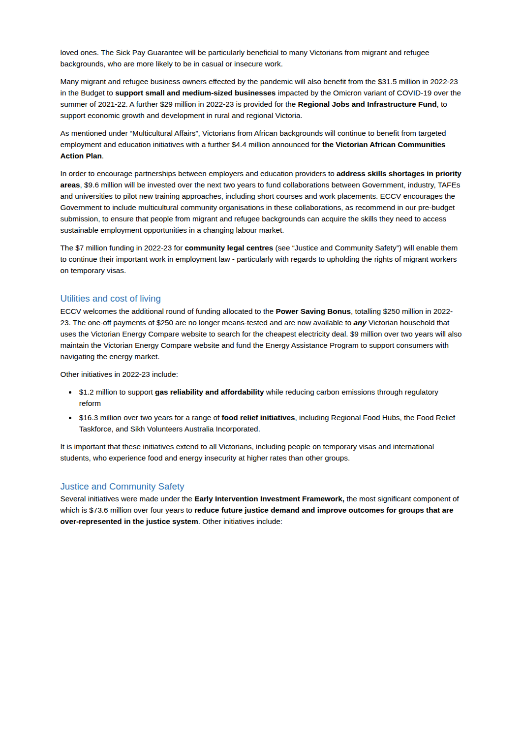loved ones. The Sick Pay Guarantee will be particularly beneficial to many Victorians from migrant and refugee backgrounds, who are more likely to be in casual or insecure work.
Many migrant and refugee business owners effected by the pandemic will also benefit from the $31.5 million in 2022-23 in the Budget to support small and medium-sized businesses impacted by the Omicron variant of COVID-19 over the summer of 2021-22. A further $29 million in 2022-23 is provided for the Regional Jobs and Infrastructure Fund, to support economic growth and development in rural and regional Victoria.
As mentioned under “Multicultural Affairs”, Victorians from African backgrounds will continue to benefit from targeted employment and education initiatives with a further $4.4 million announced for the Victorian African Communities Action Plan.
In order to encourage partnerships between employers and education providers to address skills shortages in priority areas, $9.6 million will be invested over the next two years to fund collaborations between Government, industry, TAFEs and universities to pilot new training approaches, including short courses and work placements. ECCV encourages the Government to include multicultural community organisations in these collaborations, as recommend in our pre-budget submission, to ensure that people from migrant and refugee backgrounds can acquire the skills they need to access sustainable employment opportunities in a changing labour market.
The $7 million funding in 2022-23 for community legal centres (see “Justice and Community Safety”) will enable them to continue their important work in employment law - particularly with regards to upholding the rights of migrant workers on temporary visas.
Utilities and cost of living
ECCV welcomes the additional round of funding allocated to the Power Saving Bonus, totalling $250 million in 2022-23. The one-off payments of $250 are no longer means-tested and are now available to any Victorian household that uses the Victorian Energy Compare website to search for the cheapest electricity deal. $9 million over two years will also maintain the Victorian Energy Compare website and fund the Energy Assistance Program to support consumers with navigating the energy market.
Other initiatives in 2022-23 include:
$1.2 million to support gas reliability and affordability while reducing carbon emissions through regulatory reform
$16.3 million over two years for a range of food relief initiatives, including Regional Food Hubs, the Food Relief Taskforce, and Sikh Volunteers Australia Incorporated.
It is important that these initiatives extend to all Victorians, including people on temporary visas and international students, who experience food and energy insecurity at higher rates than other groups.
Justice and Community Safety
Several initiatives were made under the Early Intervention Investment Framework, the most significant component of which is $73.6 million over four years to reduce future justice demand and improve outcomes for groups that are over-represented in the justice system. Other initiatives include: